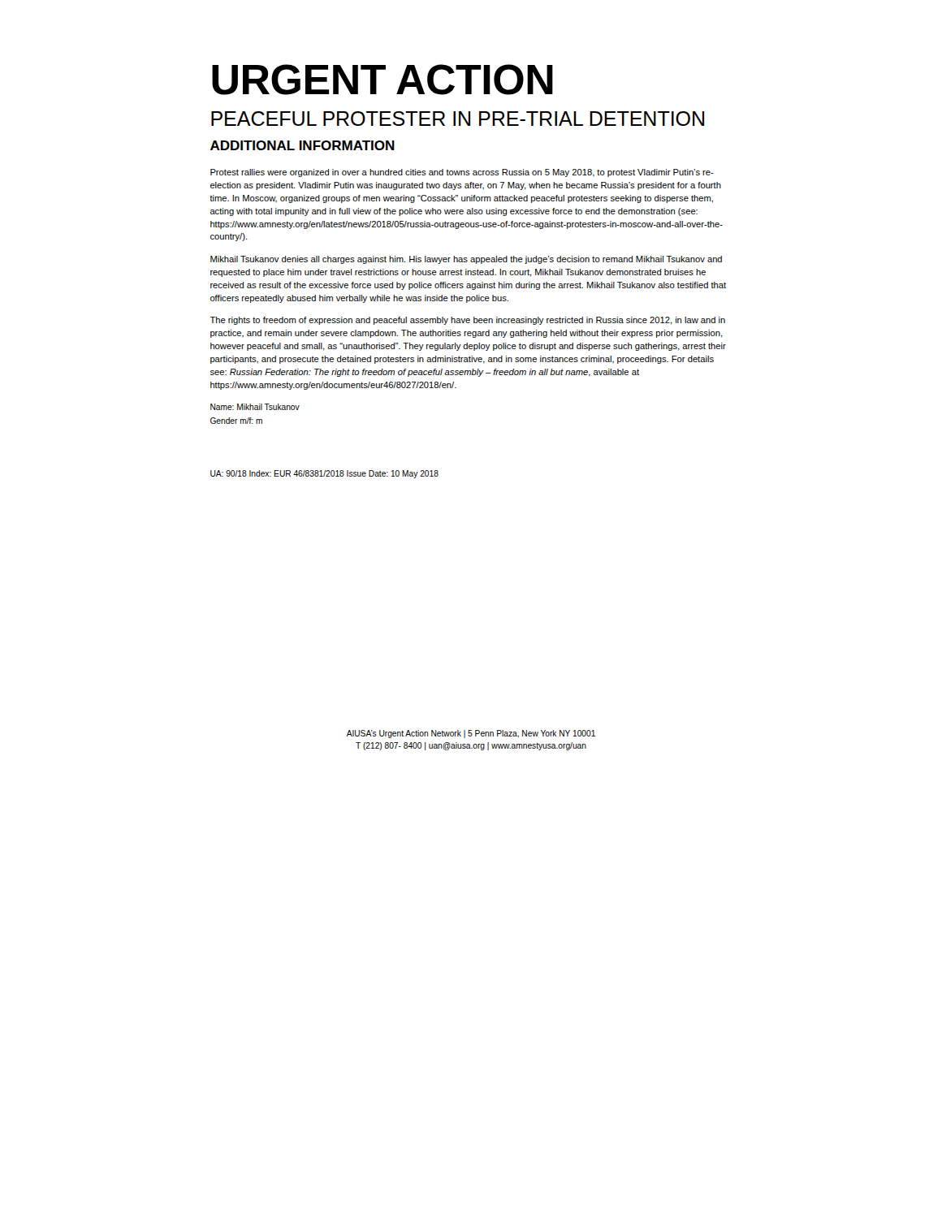URGENT ACTION
PEACEFUL PROTESTER IN PRE-TRIAL DETENTION
ADDITIONAL INFORMATION
Protest rallies were organized in over a hundred cities and towns across Russia on 5 May 2018, to protest Vladimir Putin’s re-election as president. Vladimir Putin was inaugurated two days after, on 7 May, when he became Russia’s president for a fourth time. In Moscow, organized groups of men wearing “Cossack” uniform attacked peaceful protesters seeking to disperse them, acting with total impunity and in full view of the police who were also using excessive force to end the demonstration (see: https://www.amnesty.org/en/latest/news/2018/05/russia-outrageous-use-of-force-against-protesters-in-moscow-and-all-over-the-country/).
Mikhail Tsukanov denies all charges against him. His lawyer has appealed the judge’s decision to remand Mikhail Tsukanov and requested to place him under travel restrictions or house arrest instead. In court, Mikhail Tsukanov demonstrated bruises he received as result of the excessive force used by police officers against him during the arrest. Mikhail Tsukanov also testified that officers repeatedly abused him verbally while he was inside the police bus.
The rights to freedom of expression and peaceful assembly have been increasingly restricted in Russia since 2012, in law and in practice, and remain under severe clampdown. The authorities regard any gathering held without their express prior permission, however peaceful and small, as “unauthorised”. They regularly deploy police to disrupt and disperse such gatherings, arrest their participants, and prosecute the detained protesters in administrative, and in some instances criminal, proceedings. For details see: Russian Federation: The right to freedom of peaceful assembly – freedom in all but name, available at https://www.amnesty.org/en/documents/eur46/8027/2018/en/.
Name: Mikhail Tsukanov
Gender m/f: m
UA: 90/18 Index: EUR 46/8381/2018 Issue Date: 10 May 2018
AIUSA’s Urgent Action Network | 5 Penn Plaza, New York NY 10001
T (212) 807- 8400 | uan@aiusa.org | www.amnestyusa.org/uan